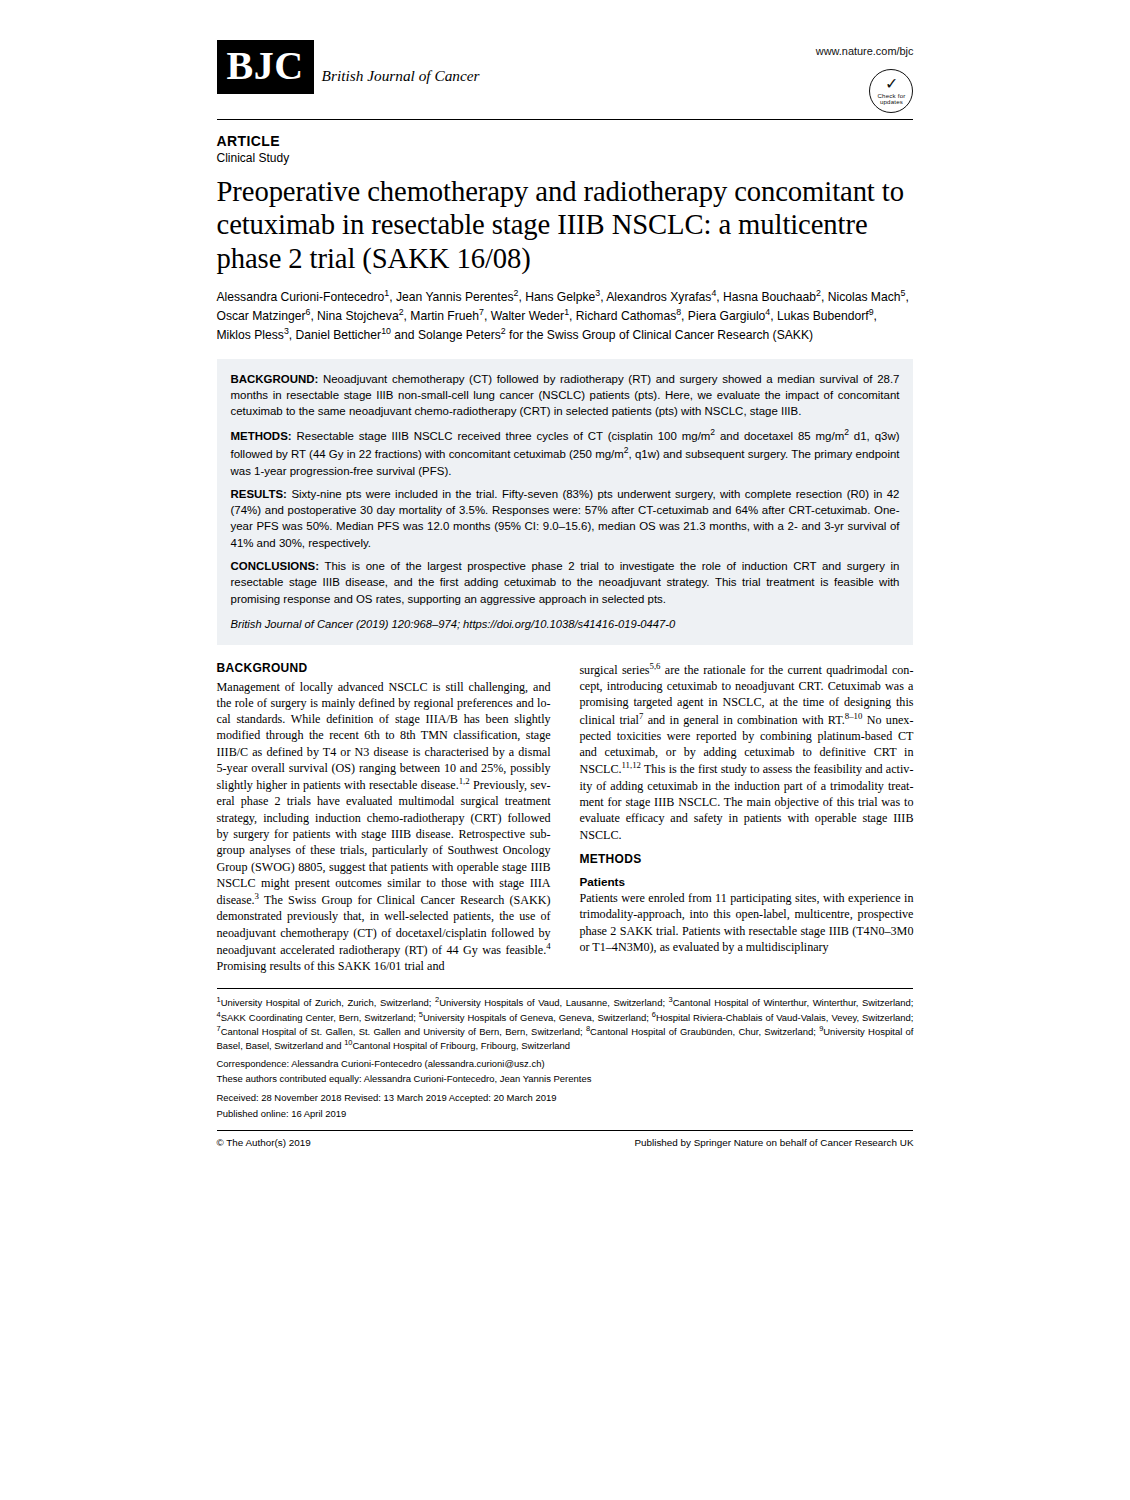BJC
British Journal of Cancer
www.nature.com/bjc ✓ Check for updates
ARTICLE
Clinical Study
Preoperative chemotherapy and radiotherapy concomitant to cetuximab in resectable stage IIIB NSCLC: a multicentre phase 2 trial (SAKK 16/08)
Alessandra Curioni-Fontecedro1, Jean Yannis Perentes2, Hans Gelpke3, Alexandros Xyrafas4, Hasna Bouchaab2, Nicolas Mach5, Oscar Matzinger6, Nina Stojcheva2, Martin Frueh7, Walter Weder1, Richard Cathomas8, Piera Gargiulo4, Lukas Bubendorf9, Miklos Pless3, Daniel Betticher10 and Solange Peters2 for the Swiss Group of Clinical Cancer Research (SAKK)
BACKGROUND: Neoadjuvant chemotherapy (CT) followed by radiotherapy (RT) and surgery showed a median survival of 28.7 months in resectable stage IIIB non-small-cell lung cancer (NSCLC) patients (pts). Here, we evaluate the impact of concomitant cetuximab to the same neoadjuvant chemo-radiotherapy (CRT) in selected patients (pts) with NSCLC, stage IIIB.
METHODS: Resectable stage IIIB NSCLC received three cycles of CT (cisplatin 100 mg/m2 and docetaxel 85 mg/m2 d1, q3w) followed by RT (44 Gy in 22 fractions) with concomitant cetuximab (250 mg/m2, q1w) and subsequent surgery. The primary endpoint was 1-year progression-free survival (PFS).
RESULTS: Sixty-nine pts were included in the trial. Fifty-seven (83%) pts underwent surgery, with complete resection (R0) in 42 (74%) and postoperative 30 day mortality of 3.5%. Responses were: 57% after CT-cetuximab and 64% after CRT-cetuximab. One-year PFS was 50%. Median PFS was 12.0 months (95% CI: 9.0–15.6), median OS was 21.3 months, with a 2- and 3-yr survival of 41% and 30%, respectively.
CONCLUSIONS: This is one of the largest prospective phase 2 trial to investigate the role of induction CRT and surgery in resectable stage IIIB disease, and the first adding cetuximab to the neoadjuvant strategy. This trial treatment is feasible with promising response and OS rates, supporting an aggressive approach in selected pts.
British Journal of Cancer (2019) 120:968–974; https://doi.org/10.1038/s41416-019-0447-0
BACKGROUND
Management of locally advanced NSCLC is still challenging, and the role of surgery is mainly defined by regional preferences and local standards. While definition of stage IIIA/B has been slightly modified through the recent 6th to 8th TMN classification, stage IIIB/C as defined by T4 or N3 disease is characterised by a dismal 5-year overall survival (OS) ranging between 10 and 25%, possibly slightly higher in patients with resectable disease.1,2 Previously, several phase 2 trials have evaluated multimodal surgical treatment strategy, including induction chemo-radiotherapy (CRT) followed by surgery for patients with stage IIIB disease. Retrospective subgroup analyses of these trials, particularly of Southwest Oncology Group (SWOG) 8805, suggest that patients with operable stage IIIB NSCLC might present outcomes similar to those with stage IIIA disease.3 The Swiss Group for Clinical Cancer Research (SAKK) demonstrated previously that, in well-selected patients, the use of neoadjuvant chemotherapy (CT) of docetaxel/cisplatin followed by neoadjuvant accelerated radiotherapy (RT) of 44 Gy was feasible.4 Promising results of this SAKK 16/01 trial and
surgical series5,6 are the rationale for the current quadrimodal concept, introducing cetuximab to neoadjuvant CRT. Cetuximab was a promising targeted agent in NSCLC, at the time of designing this clinical trial7 and in general in combination with RT.8–10 No unexpected toxicities were reported by combining platinum-based CT and cetuximab, or by adding cetuximab to definitive CRT in NSCLC.11,12 This is the first study to assess the feasibility and activity of adding cetuximab in the induction part of a trimodality treatment for stage IIIB NSCLC. The main objective of this trial was to evaluate efficacy and safety in patients with operable stage IIIB NSCLC.
METHODS
Patients
Patients were enroled from 11 participating sites, with experience in trimodality-approach, into this open-label, multicentre, prospective phase 2 SAKK trial. Patients with resectable stage IIIB (T4N0–3M0 or T1–4N3M0), as evaluated by a multidisciplinary
1University Hospital of Zurich, Zurich, Switzerland; 2University Hospitals of Vaud, Lausanne, Switzerland; 3Cantonal Hospital of Winterthur, Winterthur, Switzerland; 4SAKK Coordinating Center, Bern, Switzerland; 5University Hospitals of Geneva, Geneva, Switzerland; 6Hospital Riviera-Chablais of Vaud-Valais, Vevey, Switzerland; 7Cantonal Hospital of St. Gallen, St. Gallen and University of Bern, Bern, Switzerland; 8Cantonal Hospital of Graubünden, Chur, Switzerland; 9University Hospital of Basel, Basel, Switzerland and 10Cantonal Hospital of Fribourg, Fribourg, Switzerland
Correspondence: Alessandra Curioni-Fontecedro (alessandra.curioni@usz.ch)
These authors contributed equally: Alessandra Curioni-Fontecedro, Jean Yannis Perentes
Received: 28 November 2018 Revised: 13 March 2019 Accepted: 20 March 2019
Published online: 16 April 2019
© The Author(s) 2019
Published by Springer Nature on behalf of Cancer Research UK